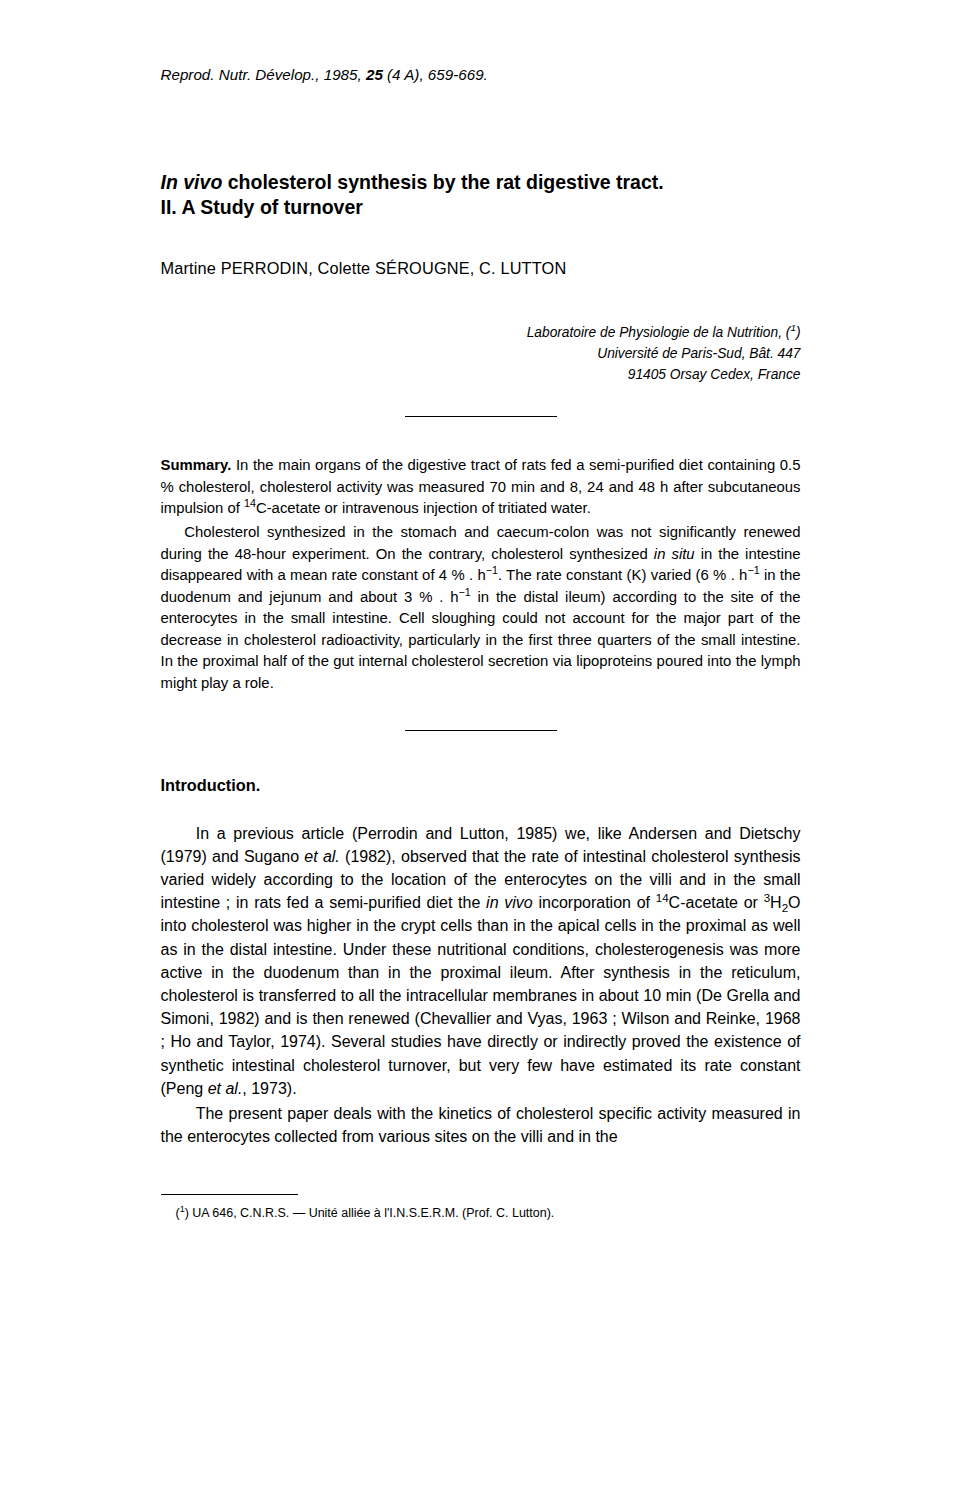Reprod. Nutr. Dévelop., 1985, 25 (4 A), 659-669.
In vivo cholesterol synthesis by the rat digestive tract.
II. A Study of turnover
Martine PERRODIN, Colette SÉROUGNE, C. LUTTON
Laboratoire de Physiologie de la Nutrition, (1)
Université de Paris-Sud, Bât. 447
91405 Orsay Cedex, France
Summary. In the main organs of the digestive tract of rats fed a semi-purified diet containing 0.5 % cholesterol, cholesterol activity was measured 70 min and 8, 24 and 48 h after subcutaneous impulsion of 14C-acetate or intravenous injection of tritiated water.
Cholesterol synthesized in the stomach and caecum-colon was not significantly renewed during the 48-hour experiment. On the contrary, cholesterol synthesized in situ in the intestine disappeared with a mean rate constant of 4 % . h−1. The rate constant (K) varied (6 % . h−1 in the duodenum and jejunum and about 3 % . h−1 in the distal ileum) according to the site of the enterocytes in the small intestine. Cell sloughing could not account for the major part of the decrease in cholesterol radioactivity, particularly in the first three quarters of the small intestine. In the proximal half of the gut internal cholesterol secretion via lipoproteins poured into the lymph might play a role.
Introduction.
In a previous article (Perrodin and Lutton, 1985) we, like Andersen and Dietschy (1979) and Sugano et al. (1982), observed that the rate of intestinal cholesterol synthesis varied widely according to the location of the enterocytes on the villi and in the small intestine ; in rats fed a semi-purified diet the in vivo incorporation of 14C-acetate or 3H2O into cholesterol was higher in the crypt cells than in the apical cells in the proximal as well as in the distal intestine. Under these nutritional conditions, cholesterogenesis was more active in the duodenum than in the proximal ileum. After synthesis in the reticulum, cholesterol is transferred to all the intracellular membranes in about 10 min (De Grella and Simoni, 1982) and is then renewed (Chevallier and Vyas, 1963 ; Wilson and Reinke, 1968 ; Ho and Taylor, 1974). Several studies have directly or indirectly proved the existence of synthetic intestinal cholesterol turnover, but very few have estimated its rate constant (Peng et al., 1973).
The present paper deals with the kinetics of cholesterol specific activity measured in the enterocytes collected from various sites on the villi and in the
(1) UA 646, C.N.R.S. — Unité alliée à l'I.N.S.E.R.M. (Prof. C. Lutton).